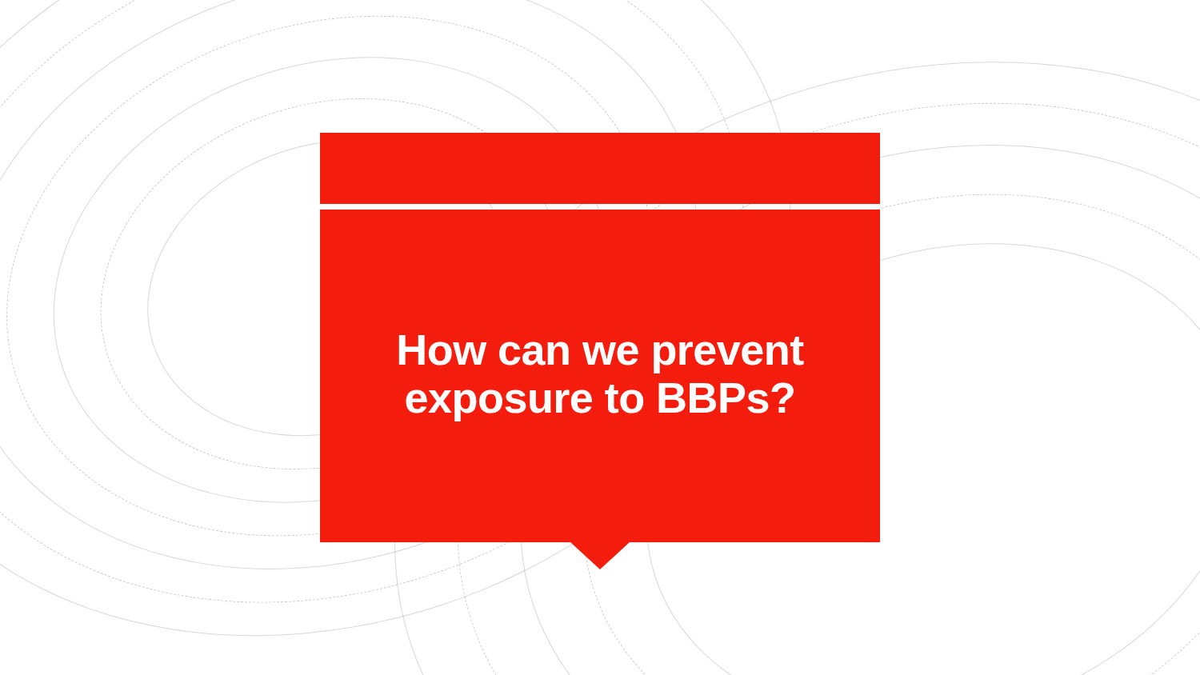How can we prevent exposure to BBPs?